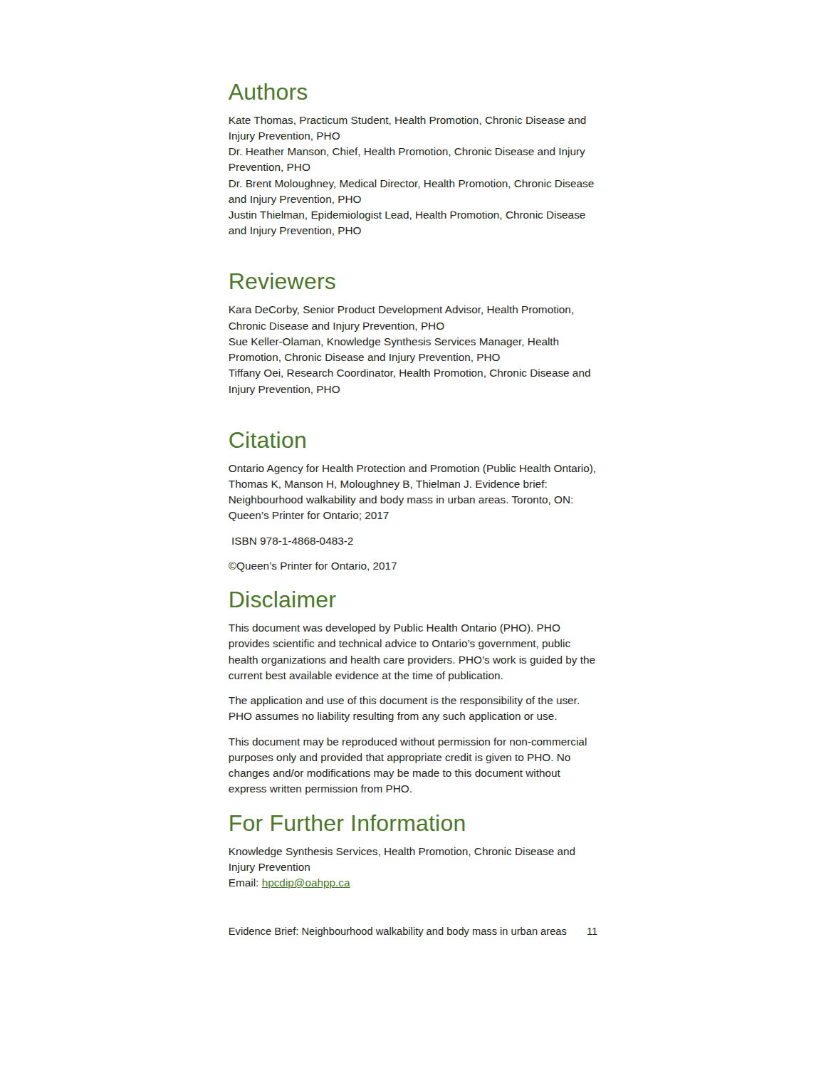Authors
Kate Thomas, Practicum Student, Health Promotion, Chronic Disease and Injury Prevention, PHO
Dr. Heather Manson, Chief, Health Promotion, Chronic Disease and Injury Prevention, PHO
Dr. Brent Moloughney, Medical Director, Health Promotion, Chronic Disease and Injury Prevention, PHO
Justin Thielman, Epidemiologist Lead, Health Promotion, Chronic Disease and Injury Prevention, PHO
Reviewers
Kara DeCorby, Senior Product Development Advisor, Health Promotion, Chronic Disease and Injury Prevention, PHO
Sue Keller-Olaman, Knowledge Synthesis Services Manager, Health Promotion, Chronic Disease and Injury Prevention, PHO
Tiffany Oei, Research Coordinator, Health Promotion, Chronic Disease and Injury Prevention, PHO
Citation
Ontario Agency for Health Protection and Promotion (Public Health Ontario), Thomas K, Manson H, Moloughney B, Thielman J. Evidence brief: Neighbourhood walkability and body mass in urban areas. Toronto, ON: Queen’s Printer for Ontario; 2017
ISBN 978-1-4868-0483-2
©Queen’s Printer for Ontario, 2017
Disclaimer
This document was developed by Public Health Ontario (PHO). PHO provides scientific and technical advice to Ontario’s government, public health organizations and health care providers. PHO’s work is guided by the current best available evidence at the time of publication.
The application and use of this document is the responsibility of the user. PHO assumes no liability resulting from any such application or use.
This document may be reproduced without permission for non-commercial purposes only and provided that appropriate credit is given to PHO. No changes and/or modifications may be made to this document without express written permission from PHO.
For Further Information
Knowledge Synthesis Services, Health Promotion, Chronic Disease and Injury Prevention
Email: hpcdip@oahpp.ca
Evidence Brief: Neighbourhood walkability and body mass in urban areas
11